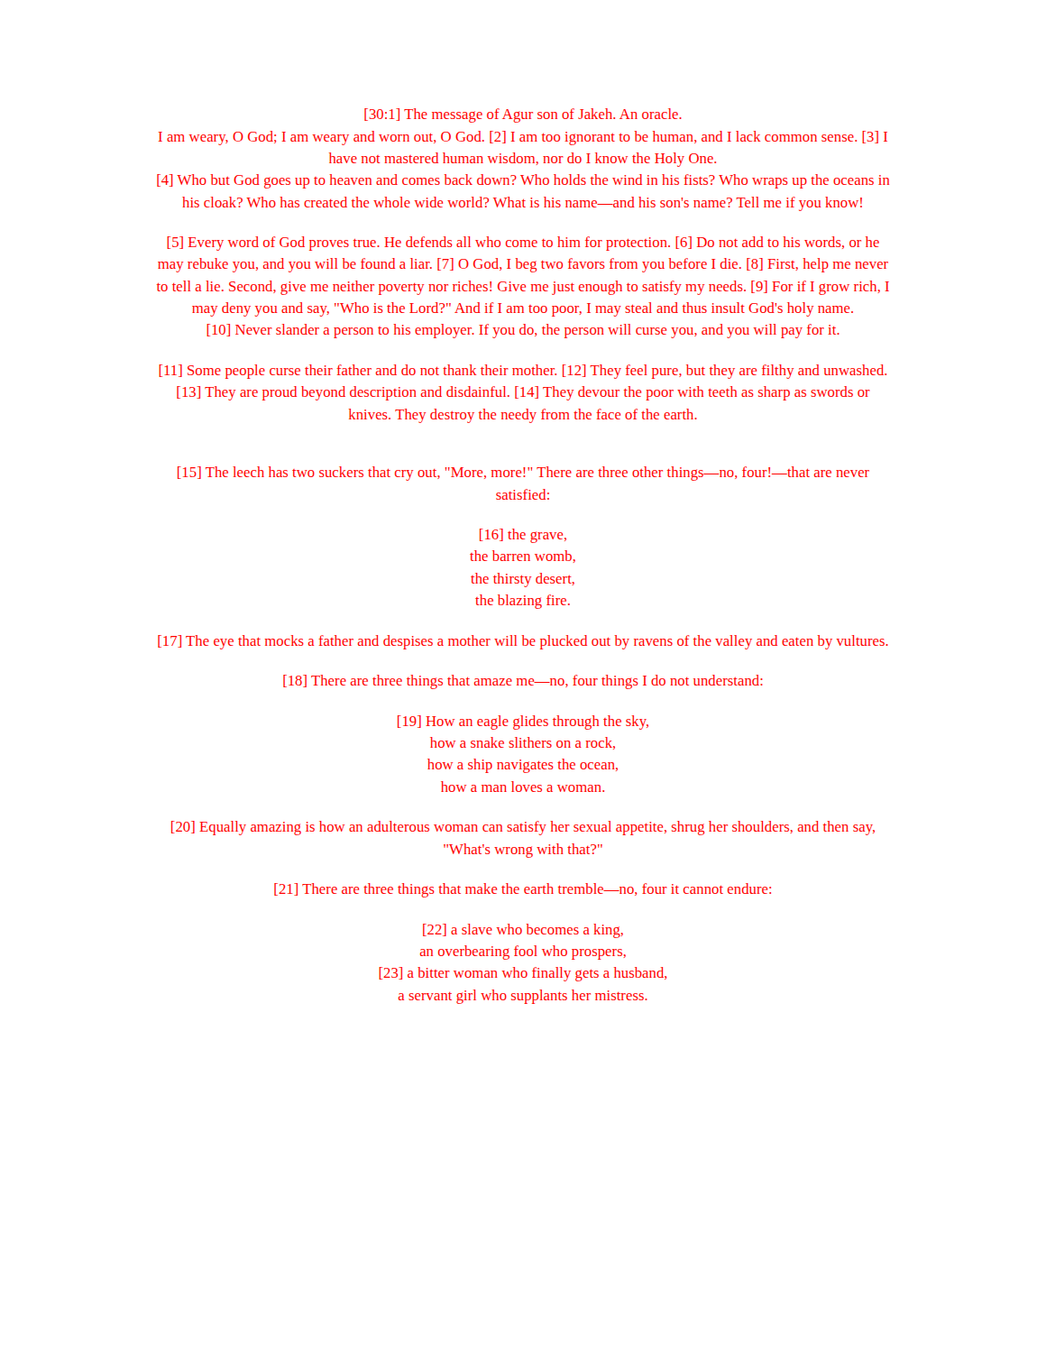[30:1] The message of Agur son of Jakeh. An oracle.
I am weary, O God; I am weary and worn out, O God. [2] I am too ignorant to be human, and I lack common sense. [3] I have not mastered human wisdom, nor do I know the Holy One.
[4] Who but God goes up to heaven and comes back down? Who holds the wind in his fists? Who wraps up the oceans in his cloak? Who has created the whole wide world? What is his name—and his son's name? Tell me if you know!
[5] Every word of God proves true. He defends all who come to him for protection. [6] Do not add to his words, or he may rebuke you, and you will be found a liar. [7] O God, I beg two favors from you before I die. [8] First, help me never to tell a lie. Second, give me neither poverty nor riches! Give me just enough to satisfy my needs. [9] For if I grow rich, I may deny you and say, "Who is the Lord?" And if I am too poor, I may steal and thus insult God's holy name.
[10] Never slander a person to his employer. If you do, the person will curse you, and you will pay for it.
[11] Some people curse their father and do not thank their mother. [12] They feel pure, but they are filthy and unwashed. [13] They are proud beyond description and disdainful. [14] They devour the poor with teeth as sharp as swords or knives. They destroy the needy from the face of the earth.
[15] The leech has two suckers that cry out, "More, more!" There are three other things—no, four!—that are never satisfied:
[16] the grave,
the barren womb,
the thirsty desert,
the blazing fire.
[17] The eye that mocks a father and despises a mother will be plucked out by ravens of the valley and eaten by vultures.
[18] There are three things that amaze me—no, four things I do not understand:
[19] How an eagle glides through the sky,
how a snake slithers on a rock,
how a ship navigates the ocean,
how a man loves a woman.
[20] Equally amazing is how an adulterous woman can satisfy her sexual appetite, shrug her shoulders, and then say, "What's wrong with that?"
[21] There are three things that make the earth tremble—no, four it cannot endure:
[22] a slave who becomes a king,
an overbearing fool who prospers,
[23] a bitter woman who finally gets a husband,
a servant girl who supplants her mistress.